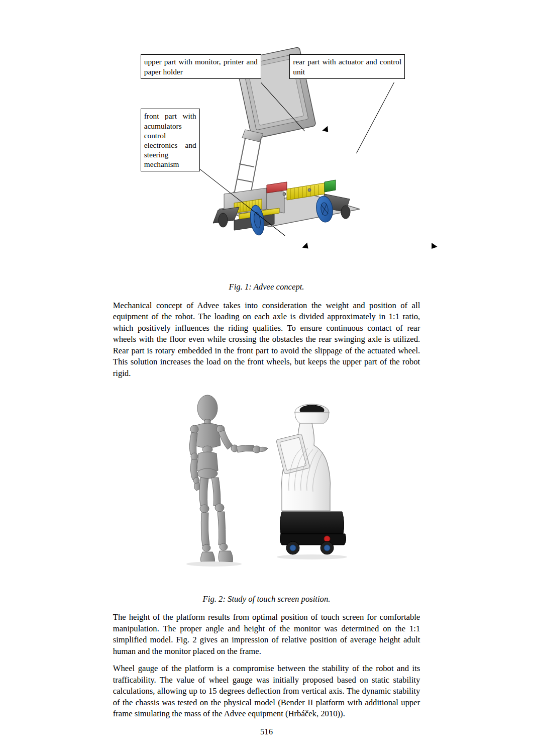upper part with monitor, printer and paper holder
front part with acumulators control electronics and steering mechanism
rear part with actuator and control unit
Fig. 1: Advee concept.
Mechanical concept of Advee takes into consideration the weight and position of all equipment of the robot. The loading on each axle is divided approximately in 1:1 ratio, which positively influences the riding qualities. To ensure continuous contact of rear wheels with the floor even while crossing the obstacles the rear swinging axle is utilized. Rear part is rotary embedded in the front part to avoid the slippage of the actuated wheel. This solution increases the load on the front wheels, but keeps the upper part of the robot rigid.
Fig. 2: Study of touch screen position.
The height of the platform results from optimal position of touch screen for comfortable manipulation. The proper angle and height of the monitor was determined on the 1:1 simplified model. Fig. 2 gives an impression of relative position of average height adult human and the monitor placed on the frame.
Wheel gauge of the platform is a compromise between the stability of the robot and its trafficability. The value of wheel gauge was initially proposed based on static stability calculations, allowing up to 15 degrees deflection from vertical axis. The dynamic stability of the chassis was tested on the physical model (Bender II platform with additional upper frame simulating the mass of the Advee equipment (Hrbáček, 2010)).
516